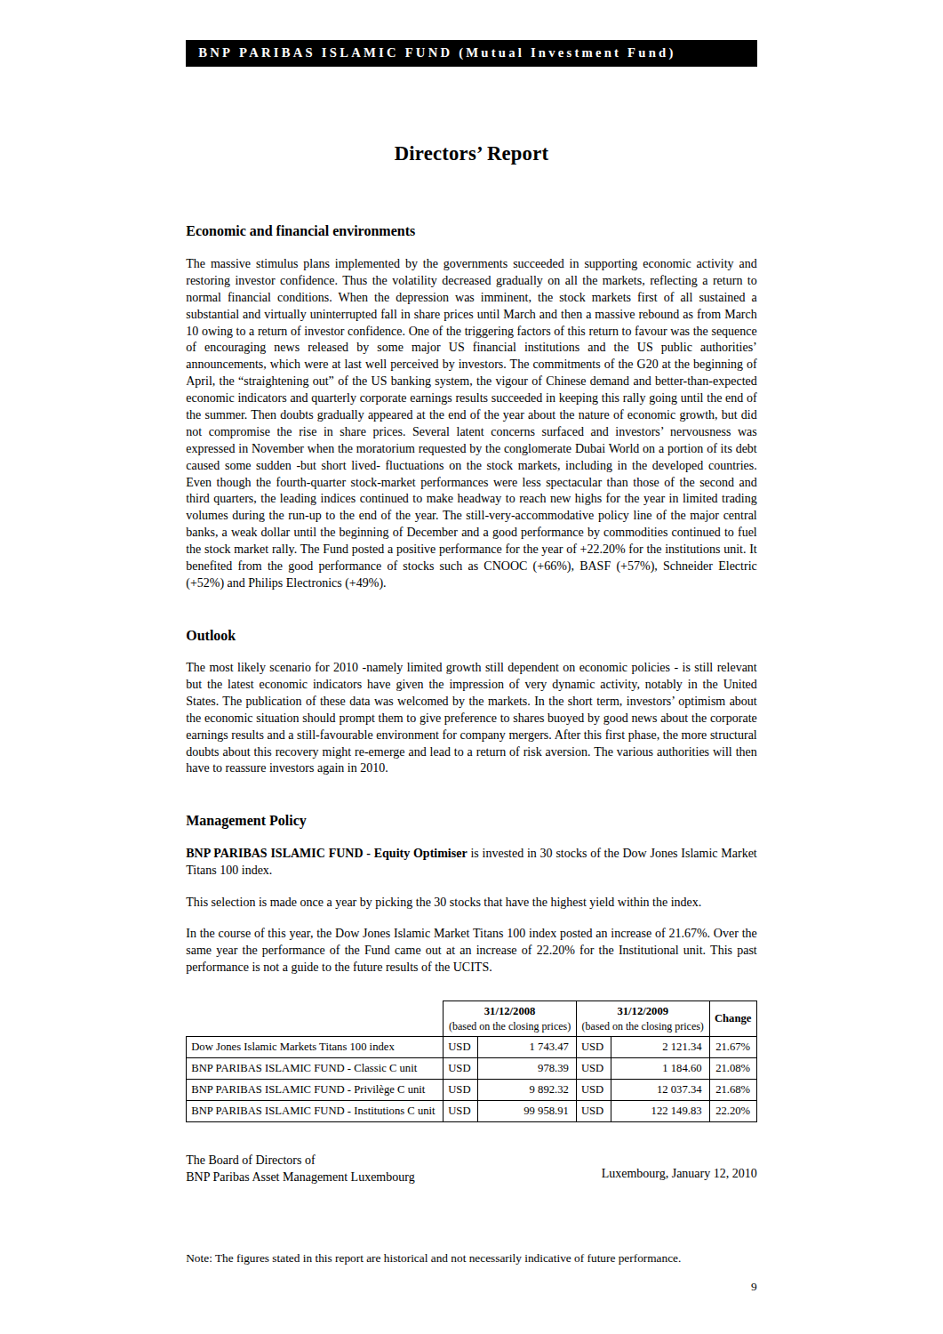BNP PARIBAS ISLAMIC FUND (Mutual Investment Fund)
Directors’ Report
Economic and financial environments
The massive stimulus plans implemented by the governments succeeded in supporting economic activity and restoring investor confidence. Thus the volatility decreased gradually on all the markets, reflecting a return to normal financial conditions. When the depression was imminent, the stock markets first of all sustained a substantial and virtually uninterrupted fall in share prices until March and then a massive rebound as from March 10 owing to a return of investor confidence. One of the triggering factors of this return to favour was the sequence of encouraging news released by some major US financial institutions and the US public authorities’ announcements, which were at last well perceived by investors. The commitments of the G20 at the beginning of April, the “straightening out” of the US banking system, the vigour of Chinese demand and better-than-expected economic indicators and quarterly corporate earnings results succeeded in keeping this rally going until the end of the summer. Then doubts gradually appeared at the end of the year about the nature of economic growth, but did not compromise the rise in share prices. Several latent concerns surfaced and investors’ nervousness was expressed in November when the moratorium requested by the conglomerate Dubai World on a portion of its debt caused some sudden -but short lived- fluctuations on the stock markets, including in the developed countries. Even though the fourth-quarter stock-market performances were less spectacular than those of the second and third quarters, the leading indices continued to make headway to reach new highs for the year in limited trading volumes during the run-up to the end of the year. The still-very-accommodative policy line of the major central banks, a weak dollar until the beginning of December and a good performance by commodities continued to fuel the stock market rally. The Fund posted a positive performance for the year of +22.20% for the institutions unit. It benefited from the good performance of stocks such as CNOOC (+66%), BASF (+57%), Schneider Electric (+52%) and Philips Electronics (+49%).
Outlook
The most likely scenario for 2010 -namely limited growth still dependent on economic policies - is still relevant but the latest economic indicators have given the impression of very dynamic activity, notably in the United States. The publication of these data was welcomed by the markets. In the short term, investors’ optimism about the economic situation should prompt them to give preference to shares buoyed by good news about the corporate earnings results and a still-favourable environment for company mergers. After this first phase, the more structural doubts about this recovery might re-emerge and lead to a return of risk aversion. The various authorities will then have to reassure investors again in 2010.
Management Policy
BNP PARIBAS ISLAMIC FUND - Equity Optimiser is invested in 30 stocks of the Dow Jones Islamic Market Titans 100 index.
This selection is made once a year by picking the 30 stocks that have the highest yield within the index.
In the course of this year, the Dow Jones Islamic Market Titans 100 index posted an increase of 21.67%. Over the same year the performance of the Fund came out at an increase of 22.20% for the Institutional unit. This past performance is not a guide to the future results of the UCITS.
| | 31/12/2008 (based on the closing prices) | 31/12/2009 (based on the closing prices) | Change |
| --- | --- | --- | --- |
| Dow Jones Islamic Markets Titans 100 index | USD | 1 743.47 | USD | 2 121.34 | 21.67% |
| BNP PARIBAS ISLAMIC FUND - Classic C unit | USD | 978.39 | USD | 1 184.60 | 21.08% |
| BNP PARIBAS ISLAMIC FUND - Privilège C unit | USD | 9 892.32 | USD | 12 037.34 | 21.68% |
| BNP PARIBAS ISLAMIC FUND - Institutions C unit | USD | 99 958.91 | USD | 122 149.83 | 22.20% |
The Board of Directors of
BNP Paribas Asset Management Luxembourg
Luxembourg, January 12, 2010
Note: The figures stated in this report are historical and not necessarily indicative of future performance.
9